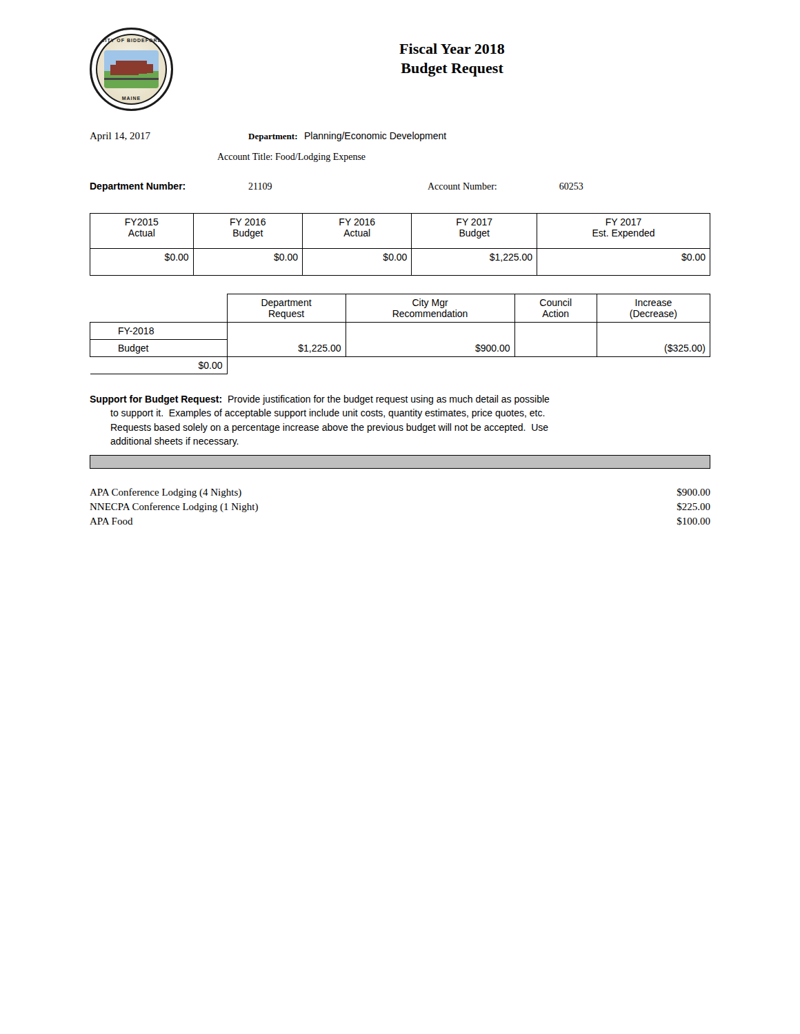CITY OF BIDDEFORD
MAINE
Fiscal Year 2018
Budget Request
April 14, 2017
Department: Planning/Economic Development
Account Title: Food/Lodging Expense
Department Number:
21109
Account Number:
60253
| FY2015 Actual | FY 2016 Budget | FY 2016 Actual | FY 2017 Budget | FY 2017 Est. Expended |
| --- | --- | --- | --- | --- |
| $0.00 | $0.00 | $0.00 | $1,225.00 | $0.00 |
| | Department Request | City Mgr Recommendation | Council Action | Increase (Decrease) |
| FY-2018 | $1,225.00 | $900.00 | | ($325.00) |
| Budget |
| $0.00 | | | | |
Support for Budget Request: Provide justification for the budget request using as much detail as possible
to support it. Examples of acceptable support include unit costs, quantity estimates, price quotes, etc.
Requests based solely on a percentage increase above the previous budget will not be accepted. Use
additional sheets if necessary.
APA Conference Lodging (4 Nights) $900.00
NNECPA Conference Lodging (1 Night) $225.00
APA Food $100.00